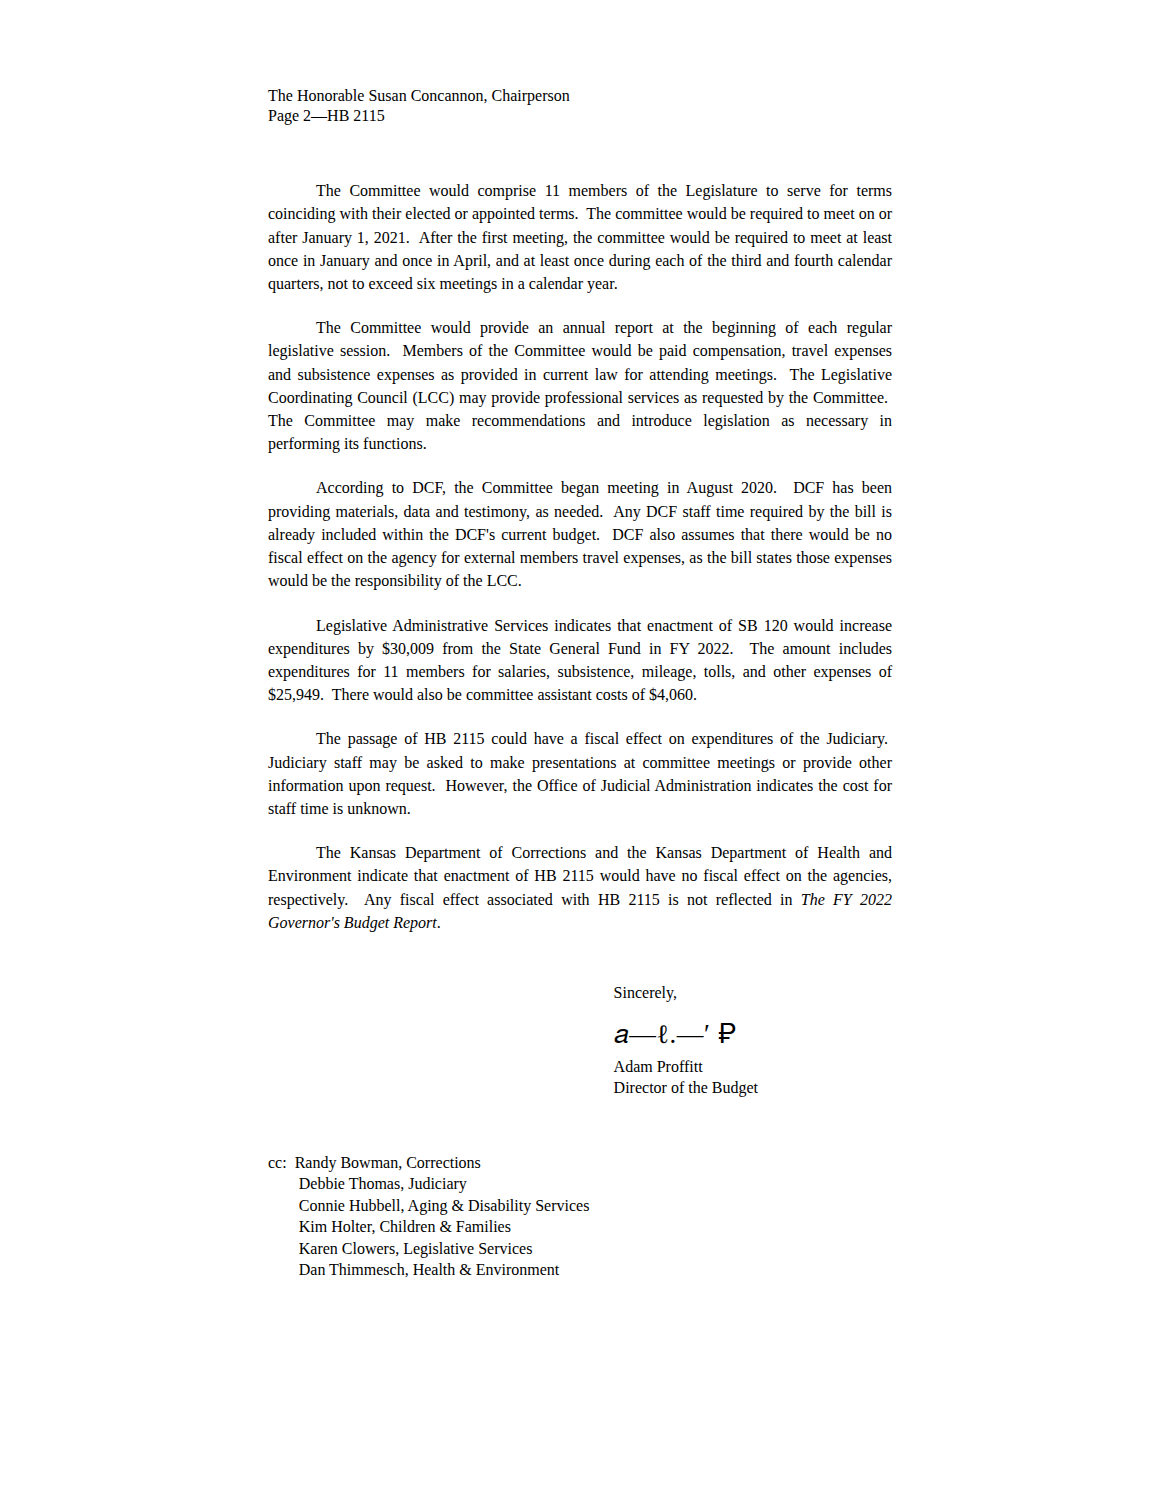The Honorable Susan Concannon, Chairperson
Page 2—HB 2115
The Committee would comprise 11 members of the Legislature to serve for terms coinciding with their elected or appointed terms. The committee would be required to meet on or after January 1, 2021. After the first meeting, the committee would be required to meet at least once in January and once in April, and at least once during each of the third and fourth calendar quarters, not to exceed six meetings in a calendar year.
The Committee would provide an annual report at the beginning of each regular legislative session. Members of the Committee would be paid compensation, travel expenses and subsistence expenses as provided in current law for attending meetings. The Legislative Coordinating Council (LCC) may provide professional services as requested by the Committee. The Committee may make recommendations and introduce legislation as necessary in performing its functions.
According to DCF, the Committee began meeting in August 2020. DCF has been providing materials, data and testimony, as needed. Any DCF staff time required by the bill is already included within the DCF's current budget. DCF also assumes that there would be no fiscal effect on the agency for external members travel expenses, as the bill states those expenses would be the responsibility of the LCC.
Legislative Administrative Services indicates that enactment of SB 120 would increase expenditures by $30,009 from the State General Fund in FY 2022. The amount includes expenditures for 11 members for salaries, subsistence, mileage, tolls, and other expenses of $25,949. There would also be committee assistant costs of $4,060.
The passage of HB 2115 could have a fiscal effect on expenditures of the Judiciary. Judiciary staff may be asked to make presentations at committee meetings or provide other information upon request. However, the Office of Judicial Administration indicates the cost for staff time is unknown.
The Kansas Department of Corrections and the Kansas Department of Health and Environment indicate that enactment of HB 2115 would have no fiscal effect on the agencies, respectively. Any fiscal effect associated with HB 2115 is not reflected in The FY 2022 Governor's Budget Report.
Sincerely,
𝑎—ℓ.—′ ₽
Adam Proffitt
Director of the Budget
cc: Randy Bowman, Corrections
Debbie Thomas, Judiciary
Connie Hubbell, Aging & Disability Services
Kim Holter, Children & Families
Karen Clowers, Legislative Services
Dan Thimmesch, Health & Environment